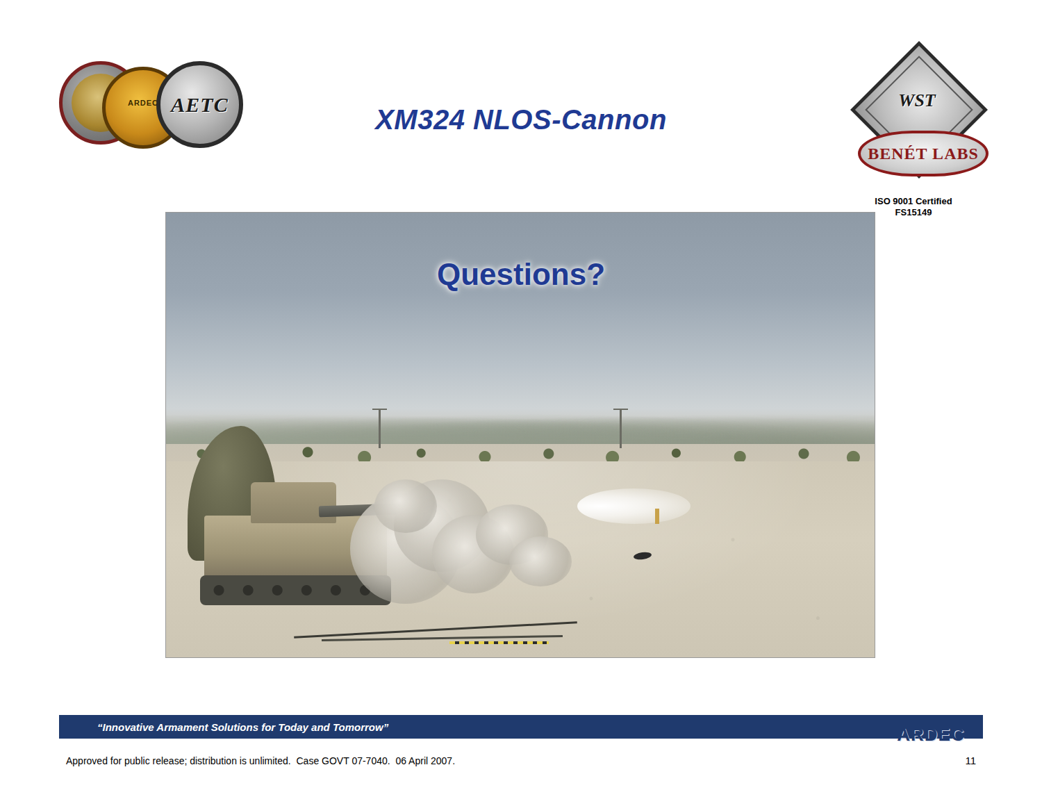ARDEC
AETC
WST
BENÉT LABS
ISO 9001 Certified
FS15149
XM324 NLOS-Cannon
Questions?
“Innovative Armament Solutions for Today and Tomorrow”
ARDEC
Approved for public release; distribution is unlimited. Case GOVT 07-7040. 06 April 2007.
11